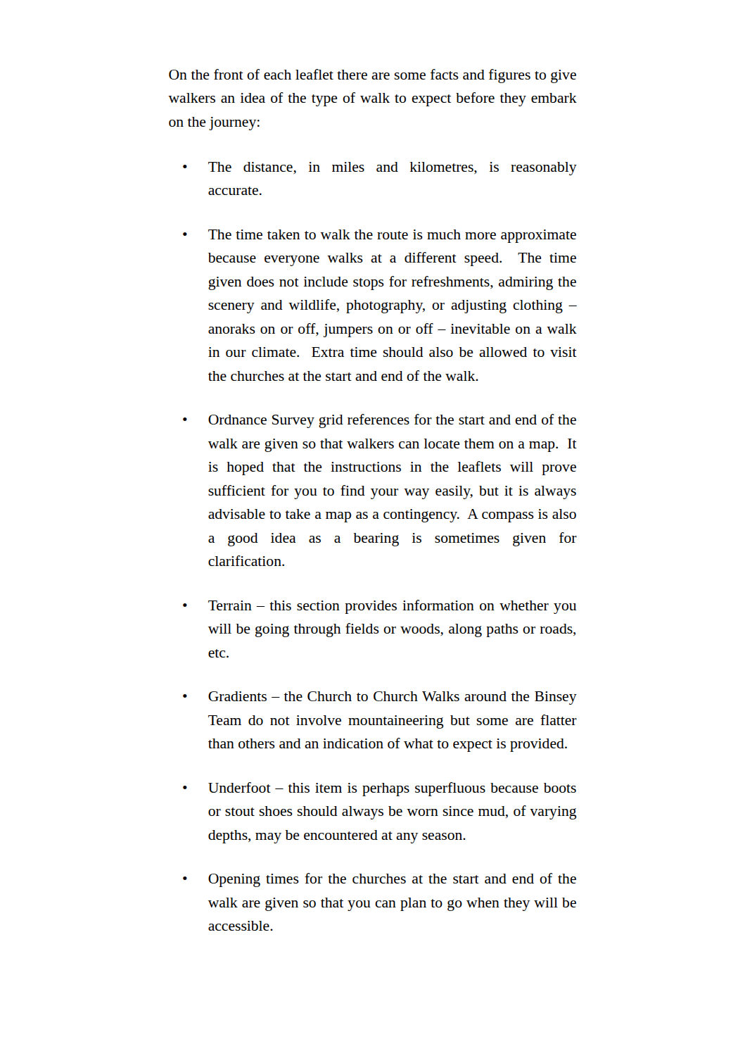On the front of each leaflet there are some facts and figures to give walkers an idea of the type of walk to expect before they embark on the journey:
The distance, in miles and kilometres, is reasonably accurate.
The time taken to walk the route is much more approximate because everyone walks at a different speed. The time given does not include stops for refreshments, admiring the scenery and wildlife, photography, or adjusting clothing – anoraks on or off, jumpers on or off – inevitable on a walk in our climate. Extra time should also be allowed to visit the churches at the start and end of the walk.
Ordnance Survey grid references for the start and end of the walk are given so that walkers can locate them on a map. It is hoped that the instructions in the leaflets will prove sufficient for you to find your way easily, but it is always advisable to take a map as a contingency. A compass is also a good idea as a bearing is sometimes given for clarification.
Terrain – this section provides information on whether you will be going through fields or woods, along paths or roads, etc.
Gradients – the Church to Church Walks around the Binsey Team do not involve mountaineering but some are flatter than others and an indication of what to expect is provided.
Underfoot – this item is perhaps superfluous because boots or stout shoes should always be worn since mud, of varying depths, may be encountered at any season.
Opening times for the churches at the start and end of the walk are given so that you can plan to go when they will be accessible.